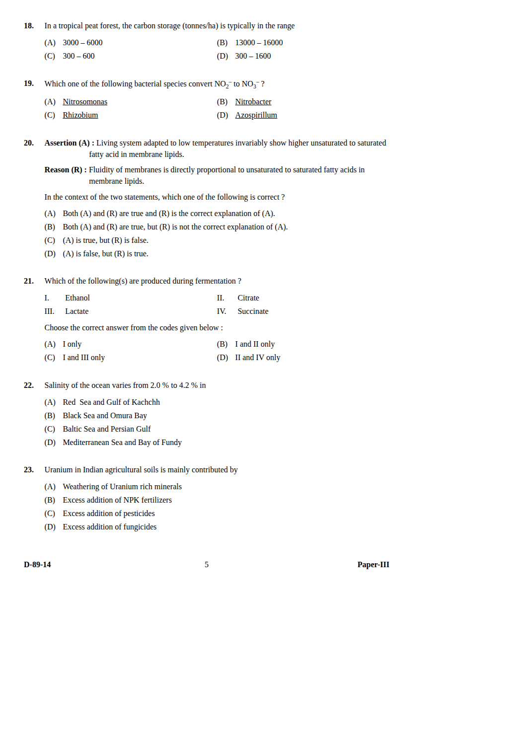18.
In a tropical peat forest, the carbon storage (tonnes/ha) is typically in the range
(A) 3000 – 6000
(B) 13000 – 16000
(C) 300 – 600
(D) 300 – 1600
19.
Which one of the following bacterial species convert NO2– to NO3– ?
(A) Nitrosomonas
(B) Nitrobacter
(C) Rhizobium
(D) Azospirillum
20.
Assertion (A) : Living system adapted to low temperatures invariably show higher unsaturated to saturated fatty acid in membrane lipids.
Reason (R) : Fluidity of membranes is directly proportional to unsaturated to saturated fatty acids in membrane lipids.
In the context of the two statements, which one of the following is correct ?
(A) Both (A) and (R) are true and (R) is the correct explanation of (A).
(B) Both (A) and (R) are true, but (R) is not the correct explanation of (A).
(C)(A) is true, but (R) is false.
(D)(A) is false, but (R) is true.
21.
Which of the following(s) are produced during fermentation ?
I. Ethanol
II. Citrate
III. Lactate
IV. Succinate
Choose the correct answer from the codes given below :
(A) I only
(B) I and II only
(C) I and III only
(D) II and IV only
22.
Salinity of the ocean varies from 2.0 % to 4.2 % in
(A) Red Sea and Gulf of Kachchh
(B) Black Sea and Omura Bay
(C) Baltic Sea and Persian Gulf
(D) Mediterranean Sea and Bay of Fundy
23.
Uranium in Indian agricultural soils is mainly contributed by
(A) Weathering of Uranium rich minerals
(B) Excess addition of NPK fertilizers
(C) Excess addition of pesticides
(D) Excess addition of fungicides
D‑89‑14
5
Paper-III